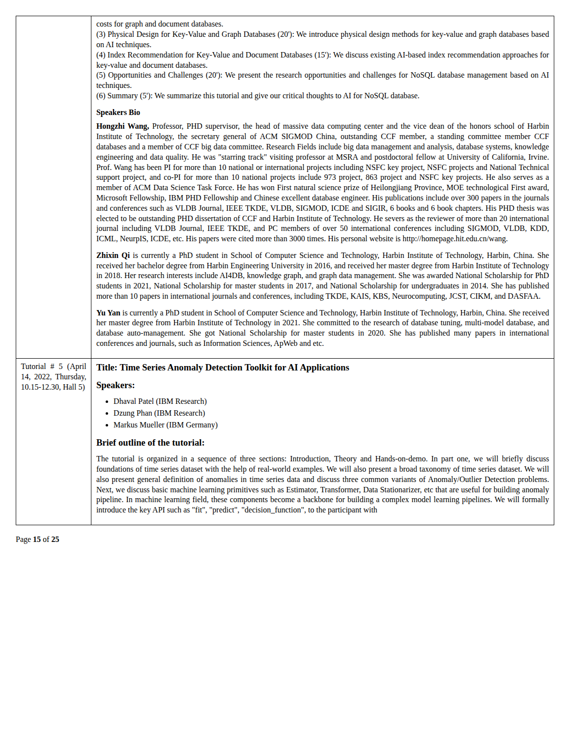| | costs for graph and document databases. (3) Physical Design for Key-Value and Graph Databases (20'): We introduce physical design methods for key-value and graph databases based on AI techniques. (4) Index Recommendation for Key-Value and Document Databases (15'): We discuss existing AI-based index recommendation approaches for key-value and document databases. (5) Opportunities and Challenges (20'): We present the research opportunities and challenges for NoSQL database management based on AI techniques. (6) Summary (5'): We summarize this tutorial and give our critical thoughts to AI for NoSQL database. Speakers Bio Hongzhi Wang, Professor, PHD supervisor, the head of massive data computing center and the vice dean of the honors school of Harbin Institute of Technology, the secretary general of ACM SIGMOD China, outstanding CCF member, a standing committee member CCF databases and a member of CCF big data committee. Research Fields include big data management and analysis, database systems, knowledge engineering and data quality. He was "starring track" visiting professor at MSRA and postdoctoral fellow at University of California, Irvine. Prof. Wang has been PI for more than 10 national or international projects including NSFC key project, NSFC projects and National Technical support project, and co-PI for more than 10 national projects include 973 project, 863 project and NSFC key projects. He also serves as a member of ACM Data Science Task Force. He has won First natural science prize of Heilongjiang Province, MOE technological First award, Microsoft Fellowship, IBM PHD Fellowship and Chinese excellent database engineer. His publications include over 300 papers in the journals and conferences such as VLDB Journal, IEEE TKDE, VLDB, SIGMOD, ICDE and SIGIR, 6 books and 6 book chapters. His PHD thesis was elected to be outstanding PHD dissertation of CCF and Harbin Institute of Technology. He severs as the reviewer of more than 20 international journal including VLDB Journal, IEEE TKDE, and PC members of over 50 international conferences including SIGMOD, VLDB, KDD, ICML, NeurpIS, ICDE, etc. His papers were cited more than 3000 times. His personal website is http://homepage.hit.edu.cn/wang. Zhixin Qi is currently a PhD student in School of Computer Science and Technology, Harbin Institute of Technology, Harbin, China. She received her bachelor degree from Harbin Engineering University in 2016, and received her master degree from Harbin Institute of Technology in 2018. Her research interests include AI4DB, knowledge graph, and graph data management. She was awarded National Scholarship for PhD students in 2021, National Scholarship for master students in 2017, and National Scholarship for undergraduates in 2014. She has published more than 10 papers in international journals and conferences, including TKDE, KAIS, KBS, Neurocomputing, JCST, CIKM, and DASFAA. Yu Yan is currently a PhD student in School of Computer Science and Technology, Harbin Institute of Technology, Harbin, China. She received her master degree from Harbin Institute of Technology in 2021. She committed to the research of database tuning, multi-model database, and database auto-management. She got National Scholarship for master students in 2020. She has published many papers in international conferences and journals, such as Information Sciences, ApWeb and etc. |
| Tutorial # 5 (April 14, 2022, Thursday, 10.15-12.30, Hall 5) | Title: Time Series Anomaly Detection Toolkit for AI Applications Speakers: Dhaval Patel (IBM Research) Dzung Phan (IBM Research) Markus Mueller (IBM Germany) Brief outline of the tutorial: The tutorial is organized in a sequence of three sections: Introduction, Theory and Hands-on-demo. In part one, we will briefly discuss foundations of time series dataset with the help of real-world examples. We will also present a broad taxonomy of time series dataset. We will also present general definition of anomalies in time series data and discuss three common variants of Anomaly/Outlier Detection problems. Next, we discuss basic machine learning primitives such as Estimator, Transformer, Data Stationarizer, etc that are useful for building anomaly pipeline. In machine learning field, these components become a backbone for building a complex model learning pipelines. We will formally introduce the key API such as "fit", "predict", "decision_function", to the participant with |
Page 15 of 25